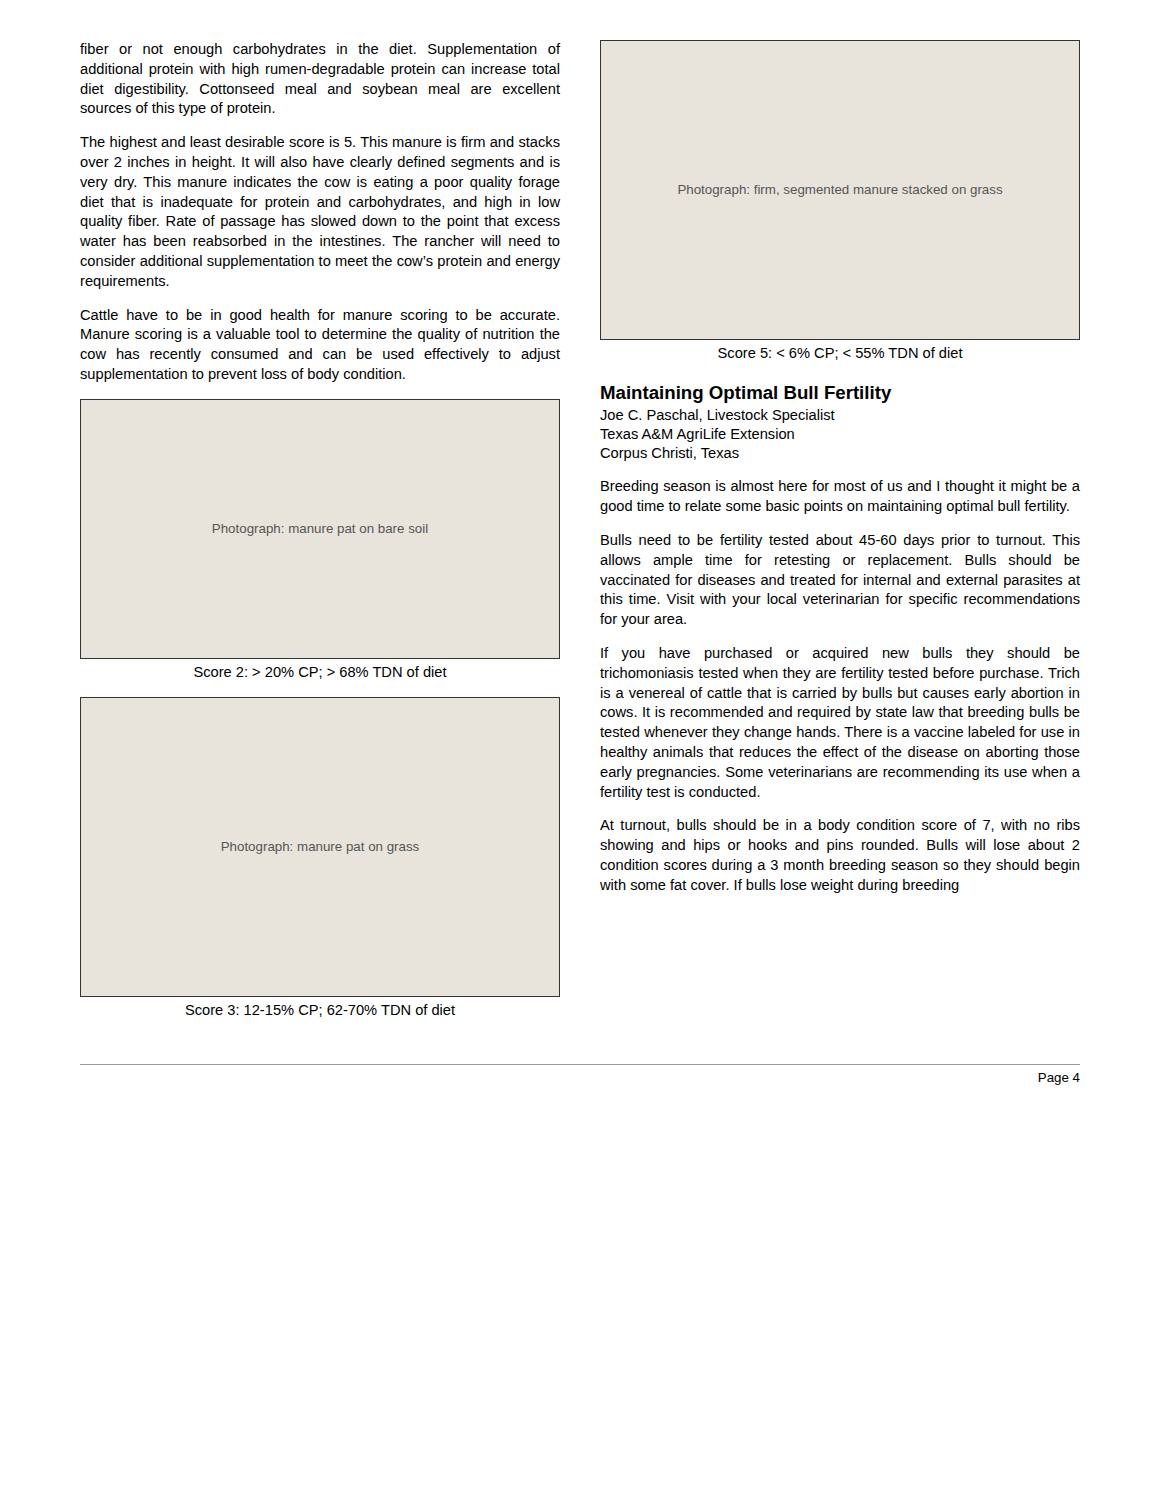fiber or not enough carbohydrates in the diet. Supplementation of additional protein with high rumen-degradable protein can increase total diet digestibility. Cottonseed meal and soybean meal are excellent sources of this type of protein.
The highest and least desirable score is 5. This manure is firm and stacks over 2 inches in height. It will also have clearly defined segments and is very dry. This manure indicates the cow is eating a poor quality forage diet that is inadequate for protein and carbohydrates, and high in low quality fiber. Rate of passage has slowed down to the point that excess water has been reabsorbed in the intestines. The rancher will need to consider additional supplementation to meet the cow’s protein and energy requirements.
Cattle have to be in good health for manure scoring to be accurate. Manure scoring is a valuable tool to determine the quality of nutrition the cow has recently consumed and can be used effectively to adjust supplementation to prevent loss of body condition.
Photograph: manure pat on bare soil
Score 2: > 20% CP; > 68% TDN of diet
Photograph: manure pat on grass
Score 3: 12-15% CP; 62-70% TDN of diet
Photograph: firm, segmented manure stacked on grass
Score 5: < 6% CP; < 55% TDN of diet
Maintaining Optimal Bull Fertility
Joe C. Paschal, Livestock Specialist Texas A&M AgriLife Extension Corpus Christi, Texas
Breeding season is almost here for most of us and I thought it might be a good time to relate some basic points on maintaining optimal bull fertility.
Bulls need to be fertility tested about 45-60 days prior to turnout. This allows ample time for retesting or replacement. Bulls should be vaccinated for diseases and treated for internal and external parasites at this time. Visit with your local veterinarian for specific recommendations for your area.
If you have purchased or acquired new bulls they should be trichomoniasis tested when they are fertility tested before purchase. Trich is a venereal of cattle that is carried by bulls but causes early abortion in cows. It is recommended and required by state law that breeding bulls be tested whenever they change hands. There is a vaccine labeled for use in healthy animals that reduces the effect of the disease on aborting those early pregnancies. Some veterinarians are recommending its use when a fertility test is conducted.
At turnout, bulls should be in a body condition score of 7, with no ribs showing and hips or hooks and pins rounded. Bulls will lose about 2 condition scores during a 3 month breeding season so they should begin with some fat cover. If bulls lose weight during breeding
Page 4